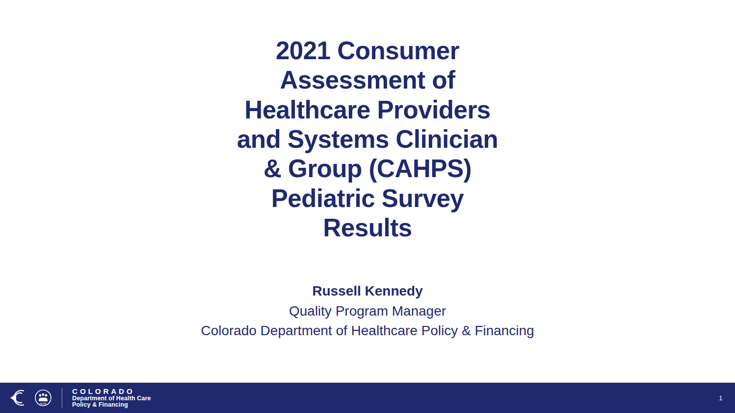2021 Consumer Assessment of Healthcare Providers and Systems Clinician & Group (CAHPS) Pediatric Survey Results
Russell Kennedy Quality Program Manager Colorado Department of Healthcare Policy & Financing
HCPF
Colorado
Department of Health Care Policy & Financing
1